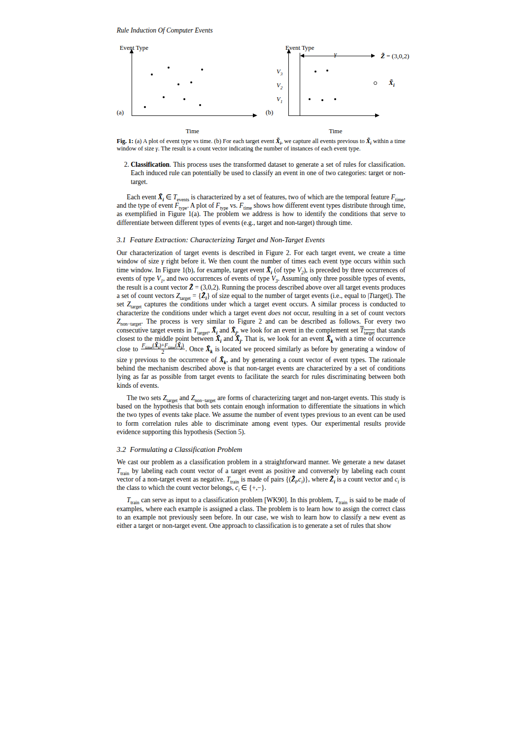Rule Induction Of Computer Events
Event Type
(a)
Time
Event Type
γ
V3 V2 V1 Z̃ = (3,0,2) X̃i
(b)
Time
Fig. 1: (a) A plot of event type vs time. (b) For each target event X̃i, we capture all events previous to X̃i within a time window of size γ. The result is a count vector indicating the number of instances of each event type.
Classification. This process uses the transformed dataset to generate a set of rules for classification. Each induced rule can potentially be used to classify an event in one of two categories: target or non-target.
Each event X̃i ∈ Tevents is characterized by a set of features, two of which are the temporal feature Ftime, and the type of event Ftype. A plot of Ftype vs. Ftime shows how different event types distribute through time, as exemplified in Figure 1(a). The problem we address is how to identify the conditions that serve to differentiate between different types of events (e.g., target and non-target) through time.
3.1 Feature Extraction: Characterizing Target and Non-Target Events
Our characterization of target events is described in Figure 2. For each target event, we create a time window of size γ right before it. We then count the number of times each event type occurs within such time window. In Figure 1(b), for example, target event X̃i (of type V2), is preceded by three occurrences of events of type V1, and two occurrences of events of type V3. Assuming only three possible types of events, the result is a count vector Z̃ = (3,0,2). Running the process described above over all target events produces a set of count vectors Ztarget = {Z̃i} of size equal to the number of target events (i.e., equal to |Ttarget|). The set Ztarget captures the conditions under which a target event occurs. A similar process is conducted to characterize the conditions under which a target event does not occur, resulting in a set of count vectors Znon−target. The process is very similar to Figure 2 and can be described as follows. For every two consecutive target events in Ttarget, X̃i and X̃j, we look for an event in the complement set Ttarget that stands closest to the middle point between X̃i and X̃j. That is, we look for an event X̃k with a time of occurrence close to Ftime(X̃i)+Ftime(X̃j) 2. Once X̃k is located we proceed similarly as before by generating a window of size γ previous to the occurrence of X̃k, and by generating a count vector of event types. The rationale behind the mechanism described above is that non-target events are characterized by a set of conditions lying as far as possible from target events to facilitate the search for rules discriminating between both kinds of events.
The two sets Ztarget and Znon−target are forms of characterizing target and non-target events. This study is based on the hypothesis that both sets contain enough information to differentiate the situations in which the two types of events take place. We assume the number of event types previous to an event can be used to form correlation rules able to discriminate among event types. Our experimental results provide evidence supporting this hypothesis (Section 5).
3.2 Formulating a Classification Problem
We cast our problem as a classification problem in a straightforward manner. We generate a new dataset Ttrain by labeling each count vector of a target event as positive and conversely by labeling each count vector of a non-target event as negative. Ttrain is made of pairs {(Z̃i,ci)}, where Z̃i is a count vector and ci is the class to which the count vector belongs, ci ∈ {+,−}.
Ttrain can serve as input to a classification problem [WK90]. In this problem, Ttrain is said to be made of examples, where each example is assigned a class. The problem is to learn how to assign the correct class to an example not previously seen before. In our case, we wish to learn how to classify a new event as either a target or non-target event. One approach to classification is to generate a set of rules that show